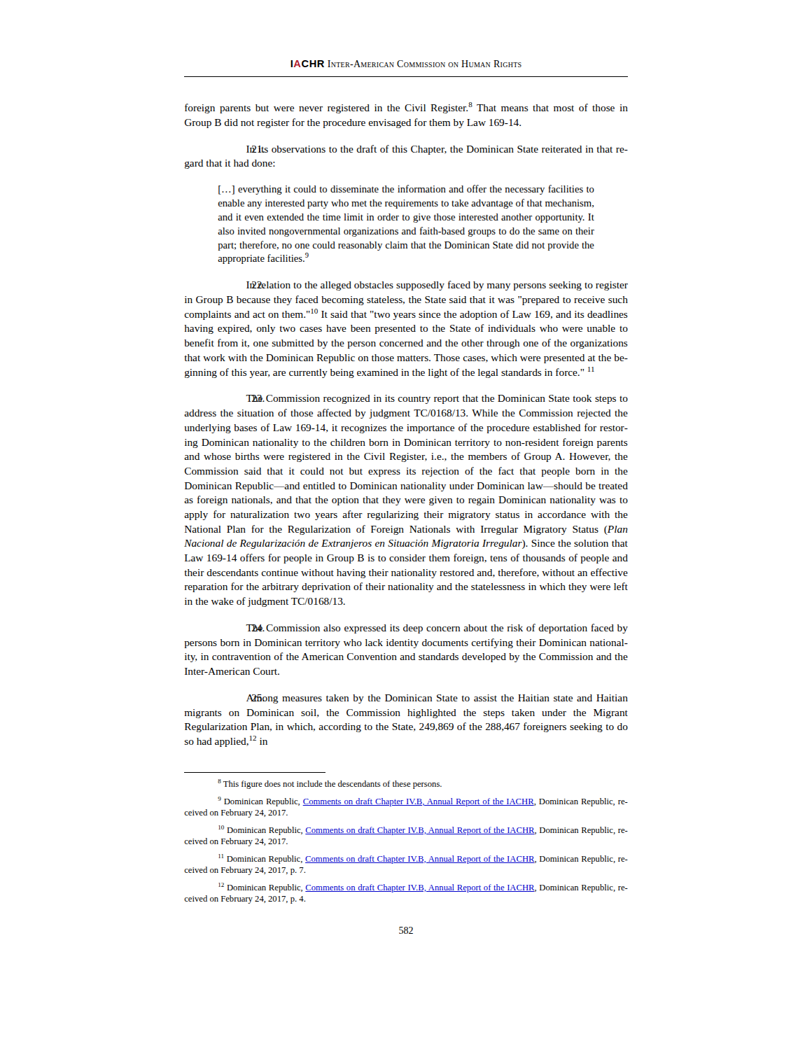IACHR Inter-American Commission on Human Rights
foreign parents but were never registered in the Civil Register.8 That means that most of those in Group B did not register for the procedure envisaged for them by Law 169-14.
21. In its observations to the draft of this Chapter, the Dominican State reiterated in that regard that it had done:
[…] everything it could to disseminate the information and offer the necessary facilities to enable any interested party who met the requirements to take advantage of that mechanism, and it even extended the time limit in order to give those interested another opportunity. It also invited nongovernmental organizations and faith-based groups to do the same on their part; therefore, no one could reasonably claim that the Dominican State did not provide the appropriate facilities.9
22. In relation to the alleged obstacles supposedly faced by many persons seeking to register in Group B because they faced becoming stateless, the State said that it was "prepared to receive such complaints and act on them."10 It said that "two years since the adoption of Law 169, and its deadlines having expired, only two cases have been presented to the State of individuals who were unable to benefit from it, one submitted by the person concerned and the other through one of the organizations that work with the Dominican Republic on those matters. Those cases, which were presented at the beginning of this year, are currently being examined in the light of the legal standards in force." 11
23. The Commission recognized in its country report that the Dominican State took steps to address the situation of those affected by judgment TC/0168/13. While the Commission rejected the underlying bases of Law 169-14, it recognizes the importance of the procedure established for restoring Dominican nationality to the children born in Dominican territory to non-resident foreign parents and whose births were registered in the Civil Register, i.e., the members of Group A. However, the Commission said that it could not but express its rejection of the fact that people born in the Dominican Republic—and entitled to Dominican nationality under Dominican law—should be treated as foreign nationals, and that the option that they were given to regain Dominican nationality was to apply for naturalization two years after regularizing their migratory status in accordance with the National Plan for the Regularization of Foreign Nationals with Irregular Migratory Status (Plan Nacional de Regularización de Extranjeros en Situación Migratoria Irregular). Since the solution that Law 169-14 offers for people in Group B is to consider them foreign, tens of thousands of people and their descendants continue without having their nationality restored and, therefore, without an effective reparation for the arbitrary deprivation of their nationality and the statelessness in which they were left in the wake of judgment TC/0168/13.
24. The Commission also expressed its deep concern about the risk of deportation faced by persons born in Dominican territory who lack identity documents certifying their Dominican nationality, in contravention of the American Convention and standards developed by the Commission and the Inter-American Court.
25. Among measures taken by the Dominican State to assist the Haitian state and Haitian migrants on Dominican soil, the Commission highlighted the steps taken under the Migrant Regularization Plan, in which, according to the State, 249,869 of the 288,467 foreigners seeking to do so had applied,12 in
8 This figure does not include the descendants of these persons.
9 Dominican Republic, Comments on draft Chapter IV.B, Annual Report of the IACHR, Dominican Republic, received on February 24, 2017.
10 Dominican Republic, Comments on draft Chapter IV.B, Annual Report of the IACHR, Dominican Republic, received on February 24, 2017.
11 Dominican Republic, Comments on draft Chapter IV.B, Annual Report of the IACHR, Dominican Republic, received on February 24, 2017, p. 7.
12 Dominican Republic, Comments on draft Chapter IV.B, Annual Report of the IACHR, Dominican Republic, received on February 24, 2017, p. 4.
582